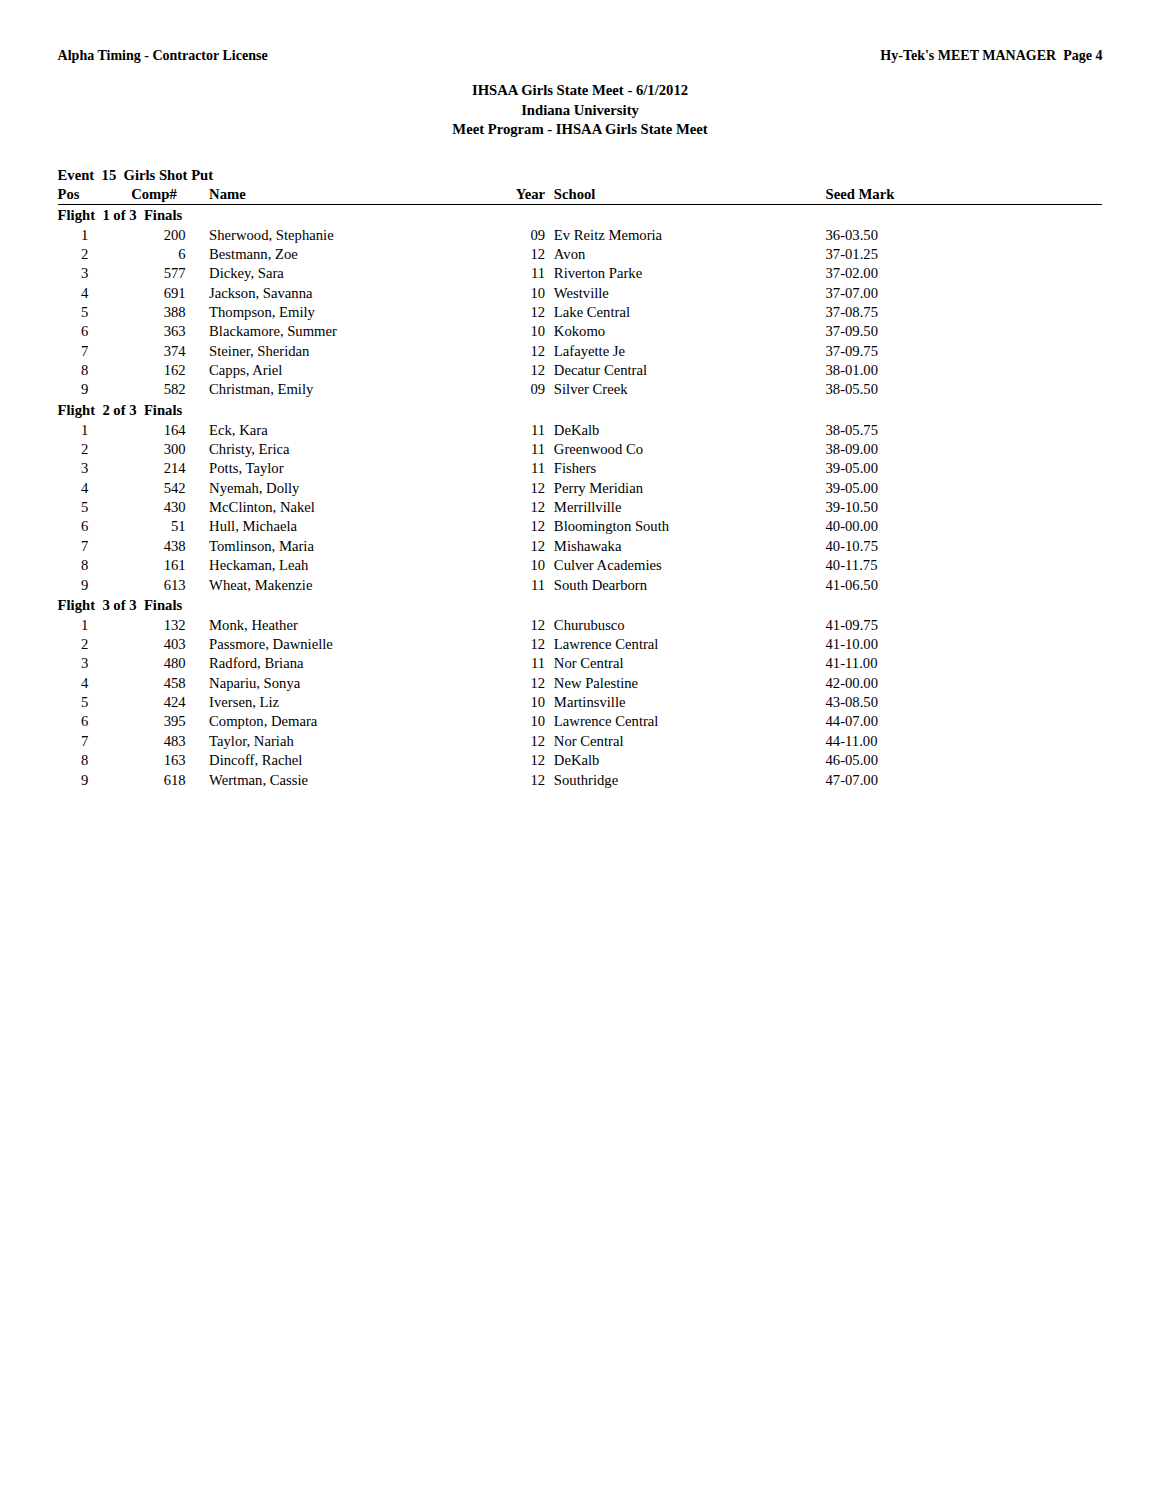Alpha Timing - Contractor License Hy-Tek's MEET MANAGER Page 4
IHSAA Girls State Meet - 6/1/2012
Indiana University
Meet Program - IHSAA Girls State Meet
Event 15 Girls Shot Put
| Pos | Comp# | Name | Year | School | Seed Mark |
| --- | --- | --- | --- | --- | --- |
| Flight 1 of 3 Finals |
| 1 | 200 | Sherwood, Stephanie | 09 | Ev Reitz Memoria | 36-03.50 |
| 2 | 6 | Bestmann, Zoe | 12 | Avon | 37-01.25 |
| 3 | 577 | Dickey, Sara | 11 | Riverton Parke | 37-02.00 |
| 4 | 691 | Jackson, Savanna | 10 | Westville | 37-07.00 |
| 5 | 388 | Thompson, Emily | 12 | Lake Central | 37-08.75 |
| 6 | 363 | Blackamore, Summer | 10 | Kokomo | 37-09.50 |
| 7 | 374 | Steiner, Sheridan | 12 | Lafayette Je | 37-09.75 |
| 8 | 162 | Capps, Ariel | 12 | Decatur Central | 38-01.00 |
| 9 | 582 | Christman, Emily | 09 | Silver Creek | 38-05.50 |
| Flight 2 of 3 Finals |
| 1 | 164 | Eck, Kara | 11 | DeKalb | 38-05.75 |
| 2 | 300 | Christy, Erica | 11 | Greenwood Co | 38-09.00 |
| 3 | 214 | Potts, Taylor | 11 | Fishers | 39-05.00 |
| 4 | 542 | Nyemah, Dolly | 12 | Perry Meridian | 39-05.00 |
| 5 | 430 | McClinton, Nakel | 12 | Merrillville | 39-10.50 |
| 6 | 51 | Hull, Michaela | 12 | Bloomington South | 40-00.00 |
| 7 | 438 | Tomlinson, Maria | 12 | Mishawaka | 40-10.75 |
| 8 | 161 | Heckaman, Leah | 10 | Culver Academies | 40-11.75 |
| 9 | 613 | Wheat, Makenzie | 11 | South Dearborn | 41-06.50 |
| Flight 3 of 3 Finals |
| 1 | 132 | Monk, Heather | 12 | Churubusco | 41-09.75 |
| 2 | 403 | Passmore, Dawnielle | 12 | Lawrence Central | 41-10.00 |
| 3 | 480 | Radford, Briana | 11 | Nor Central | 41-11.00 |
| 4 | 458 | Napariu, Sonya | 12 | New Palestine | 42-00.00 |
| 5 | 424 | Iversen, Liz | 10 | Martinsville | 43-08.50 |
| 6 | 395 | Compton, Demara | 10 | Lawrence Central | 44-07.00 |
| 7 | 483 | Taylor, Nariah | 12 | Nor Central | 44-11.00 |
| 8 | 163 | Dincoff, Rachel | 12 | DeKalb | 46-05.00 |
| 9 | 618 | Wertman, Cassie | 12 | Southridge | 47-07.00 |